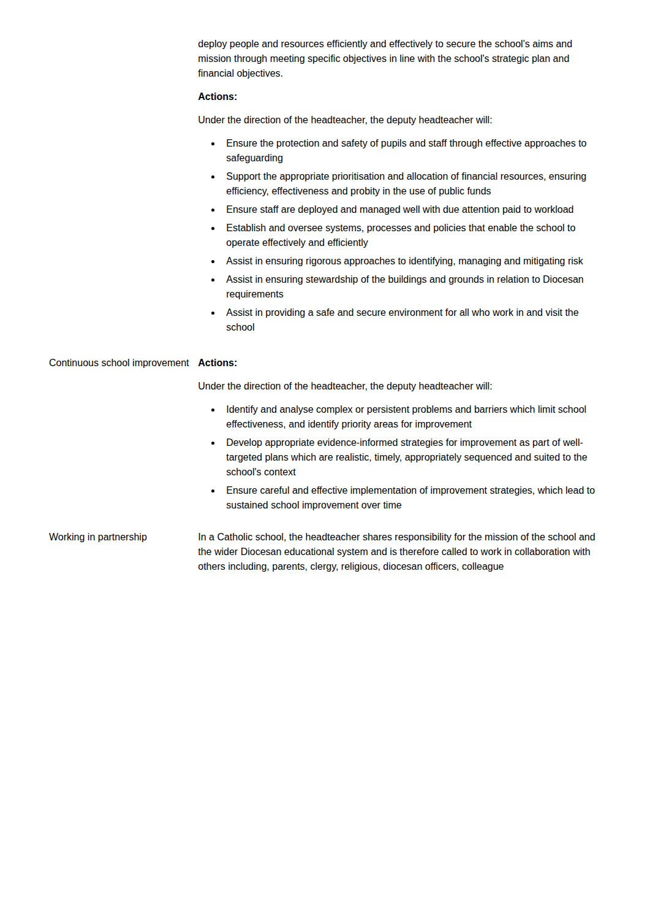| | deploy people and resources efficiently and effectively to secure the school's aims and mission through meeting specific objectives in line with the school's strategic plan and financial objectives. Actions: Under the direction of the headteacher, the deputy headteacher will: Ensure the protection and safety of pupils and staff through effective approaches to safeguarding Support the appropriate prioritisation and allocation of financial resources, ensuring efficiency, effectiveness and probity in the use of public funds Ensure staff are deployed and managed well with due attention paid to workload Establish and oversee systems, processes and policies that enable the school to operate effectively and efficiently Assist in ensuring rigorous approaches to identifying, managing and mitigating risk Assist in ensuring stewardship of the buildings and grounds in relation to Diocesan requirements Assist in providing a safe and secure environment for all who work in and visit the school |
| Continuous school improvement | Actions: Under the direction of the headteacher, the deputy headteacher will: Identify and analyse complex or persistent problems and barriers which limit school effectiveness, and identify priority areas for improvement Develop appropriate evidence-informed strategies for improvement as part of well-targeted plans which are realistic, timely, appropriately sequenced and suited to the school's context Ensure careful and effective implementation of improvement strategies, which lead to sustained school improvement over time |
| Working in partnership | In a Catholic school, the headteacher shares responsibility for the mission of the school and the wider Diocesan educational system and is therefore called to work in collaboration with others including, parents, clergy, religious, diocesan officers, colleague |